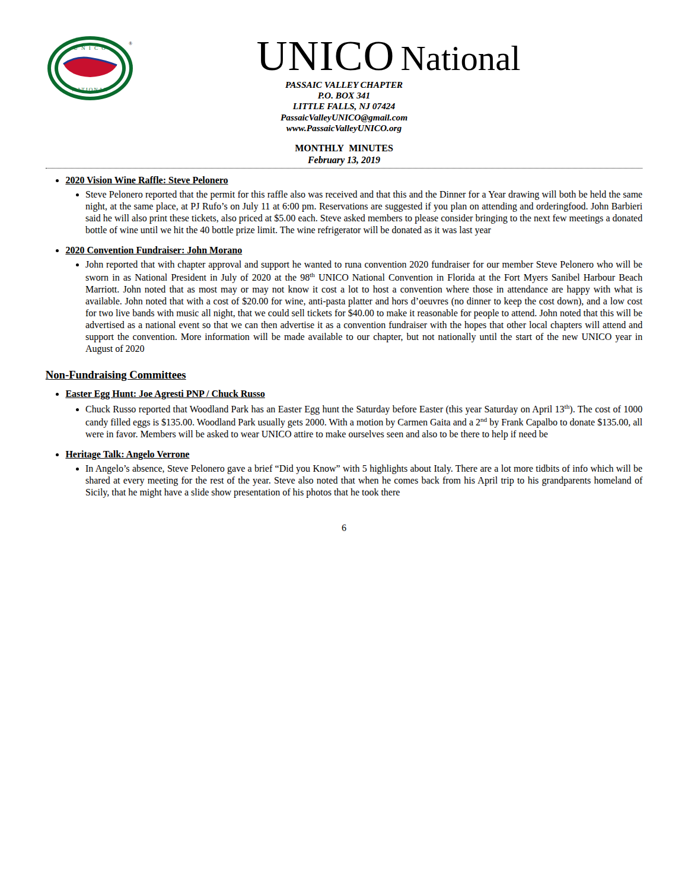U N I C O NATIONAL ®
UNICO National
PASSAIC VALLEY CHAPTER
P.O. BOX 341
LITTLE FALLS, NJ 07424
PassaicValleyUNICO@gmail.com
www.PassaicValleyUNICO.org
MONTHLY MINUTES
February 13, 2019
2020 Vision Wine Raffle: Steve Pelonero
Steve Pelonero reported that the permit for this raffle also was received and that this and the Dinner for a Year drawing will both be held the same night, at the same place, at PJ Rufo’s on July 11 at 6:00 pm. Reservations are suggested if you plan on attending and orderingfood. John Barbieri said he will also print these tickets, also priced at $5.00 each. Steve asked members to please consider bringing to the next few meetings a donated bottle of wine until we hit the 40 bottle prize limit. The wine refrigerator will be donated as it was last year
2020 Convention Fundraiser: John Morano
John reported that with chapter approval and support he wanted to runa convention 2020 fundraiser for our member Steve Pelonero who will be sworn in as National President in July of 2020 at the 98th UNICO National Convention in Florida at the Fort Myers Sanibel Harbour Beach Marriott. John noted that as most may or may not know it cost a lot to host a convention where those in attendance are happy with what is available. John noted that with a cost of $20.00 for wine, anti-pasta platter and hors d’oeuvres (no dinner to keep the cost down), and a low cost for two live bands with music all night, that we could sell tickets for $40.00 to make it reasonable for people to attend. John noted that this will be advertised as a national event so that we can then advertise it as a convention fundraiser with the hopes that other local chapters will attend and support the convention. More information will be made available to our chapter, but not nationally until the start of the new UNICO year in August of 2020
Non-Fundraising Committees
Easter Egg Hunt: Joe Agresti PNP / Chuck Russo
Chuck Russo reported that Woodland Park has an Easter Egg hunt the Saturday before Easter (this year Saturday on April 13th). The cost of 1000 candy filled eggs is $135.00. Woodland Park usually gets 2000. With a motion by Carmen Gaita and a 2nd by Frank Capalbo to donate $135.00, all were in favor. Members will be asked to wear UNICO attire to make ourselves seen and also to be there to help if need be
Heritage Talk: Angelo Verrone
In Angelo’s absence, Steve Pelonero gave a brief “Did you Know” with 5 highlights about Italy. There are a lot more tidbits of info which will be shared at every meeting for the rest of the year. Steve also noted that when he comes back from his April trip to his grandparents homeland of Sicily, that he might have a slide show presentation of his photos that he took there
6